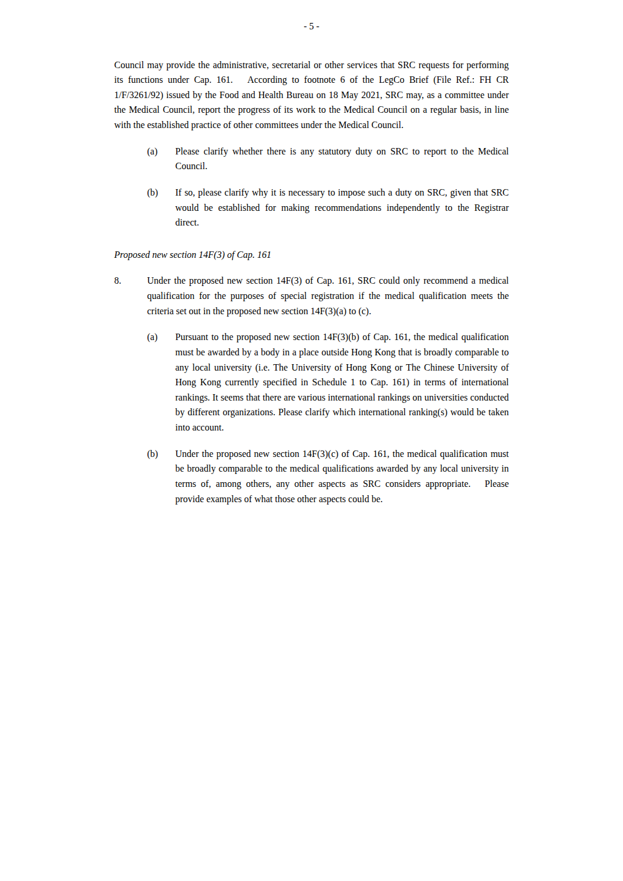- 5 -
Council may provide the administrative, secretarial or other services that SRC requests for performing its functions under Cap. 161. According to footnote 6 of the LegCo Brief (File Ref.: FH CR 1/F/3261/92) issued by the Food and Health Bureau on 18 May 2021, SRC may, as a committee under the Medical Council, report the progress of its work to the Medical Council on a regular basis, in line with the established practice of other committees under the Medical Council.
(a) Please clarify whether there is any statutory duty on SRC to report to the Medical Council.
(b) If so, please clarify why it is necessary to impose such a duty on SRC, given that SRC would be established for making recommendations independently to the Registrar direct.
Proposed new section 14F(3) of Cap. 161
8. Under the proposed new section 14F(3) of Cap. 161, SRC could only recommend a medical qualification for the purposes of special registration if the medical qualification meets the criteria set out in the proposed new section 14F(3)(a) to (c).
(a) Pursuant to the proposed new section 14F(3)(b) of Cap. 161, the medical qualification must be awarded by a body in a place outside Hong Kong that is broadly comparable to any local university (i.e. The University of Hong Kong or The Chinese University of Hong Kong currently specified in Schedule 1 to Cap. 161) in terms of international rankings. It seems that there are various international rankings on universities conducted by different organizations. Please clarify which international ranking(s) would be taken into account.
(b) Under the proposed new section 14F(3)(c) of Cap. 161, the medical qualification must be broadly comparable to the medical qualifications awarded by any local university in terms of, among others, any other aspects as SRC considers appropriate. Please provide examples of what those other aspects could be.